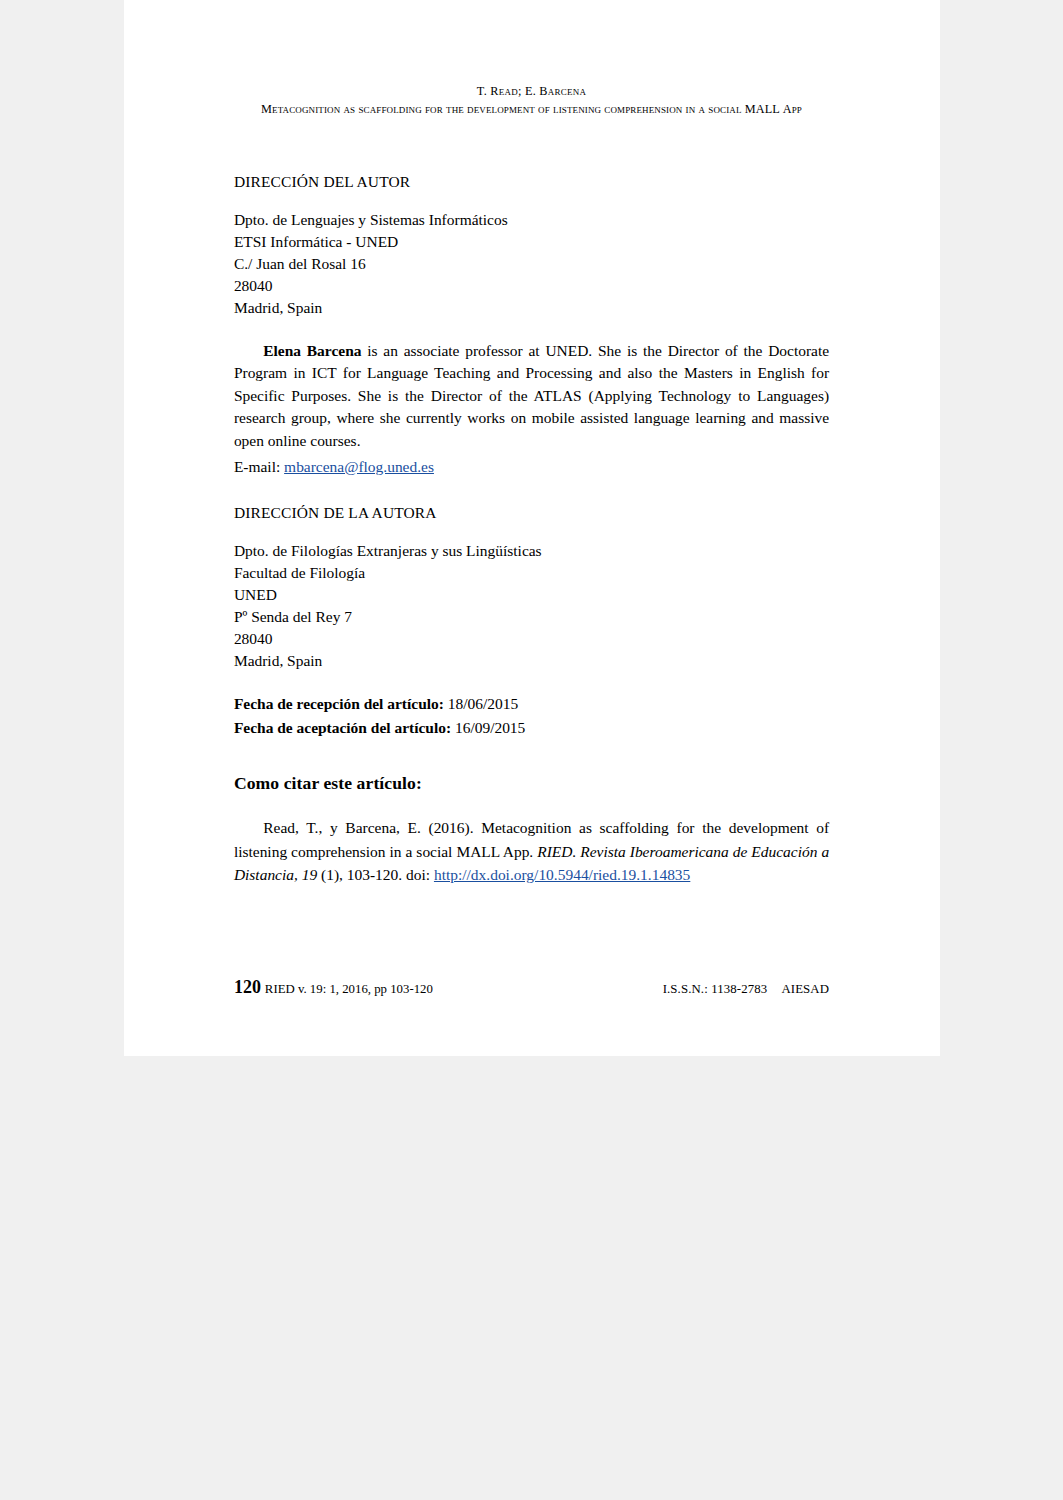T. Read; E. Barcena
Metacognition as scaffolding for the development of listening comprehension in a social MALL App
DIRECCIÓN DEL AUTOR
Dpto. de Lenguajes y Sistemas Informáticos
ETSI Informática - UNED
C./ Juan del Rosal 16
28040
Madrid, Spain
Elena Barcena is an associate professor at UNED. She is the Director of the Doctorate Program in ICT for Language Teaching and Processing and also the Masters in English for Specific Purposes. She is the Director of the ATLAS (Applying Technology to Languages) research group, where she currently works on mobile assisted language learning and massive open online courses.
E-mail: mbarcena@flog.uned.es
DIRECCIÓN DE LA AUTORA
Dpto. de Filologías Extranjeras y sus Lingüísticas
Facultad de Filología
UNED
Pº Senda del Rey 7
28040
Madrid, Spain
Fecha de recepción del artículo: 18/06/2015
Fecha de aceptación del artículo: 16/09/2015
Como citar este artículo:
Read, T., y Barcena, E. (2016). Metacognition as scaffolding for the development of listening comprehension in a social MALL App. RIED. Revista Iberoamericana de Educación a Distancia, 19 (1), 103-120. doi: http://dx.doi.org/10.5944/ried.19.1.14835
120 RIED v. 19: 1, 2016, pp 103-120
I.S.S.N.: 1138-2783 AIESAD